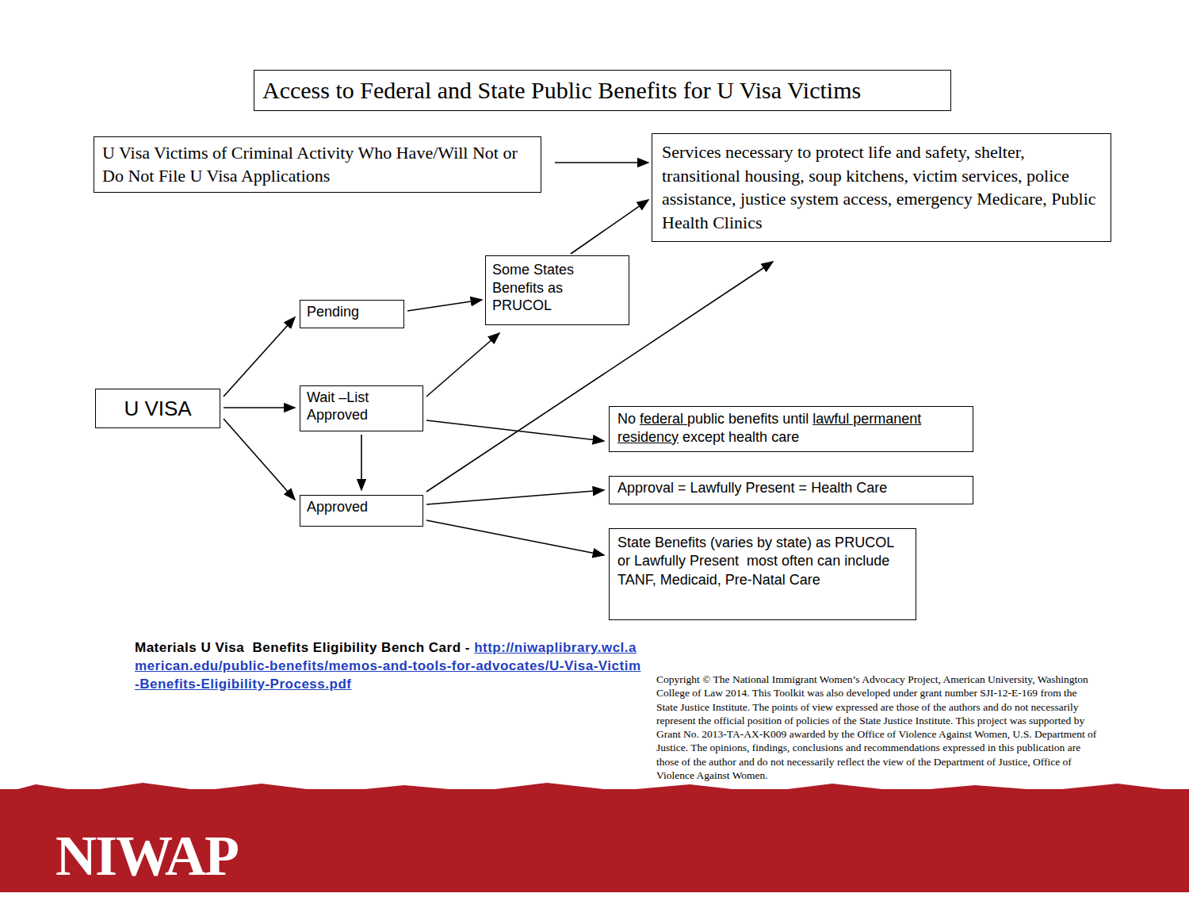Access to Federal and State Public Benefits for U Visa Victims
U Visa Victims of Criminal Activity Who Have/Will Not or Do Not File U Visa Applications
Services necessary to protect life and safety, shelter, transitional housing, soup kitchens, victim services, police assistance, justice system access, emergency Medicare, Public Health Clinics
Some States Benefits as PRUCOL
Pending
U VISA
Wait –List Approved
Approved
No federal public benefits until lawful permanent residency except health care
Approval = Lawfully Present = Health Care
State Benefits (varies by state) as PRUCOL or Lawfully Present most often can include TANF, Medicaid, Pre-Natal Care
Materials U Visa Benefits Eligibility Bench Card - http://niwaplibrary.wcl.american.edu/public-benefits/memos-and-tools-for-advocates/U-Visa-Victim-Benefits-Eligibility-Process.pdf
Copyright © The National Immigrant Women’s Advocacy Project, American University, Washington College of Law 2014. This Toolkit was also developed under grant number SJI-12-E-169 from the State Justice Institute. The points of view expressed are those of the authors and do not necessarily represent the official position of policies of the State Justice Institute. This project was supported by Grant No. 2013-TA-AX-K009 awarded by the Office of Violence Against Women, U.S. Department of Justice. The opinions, findings, conclusions and recommendations expressed in this publication are those of the author and do not necessarily reflect the view of the Department of Justice, Office of Violence Against Women.
NIWAP